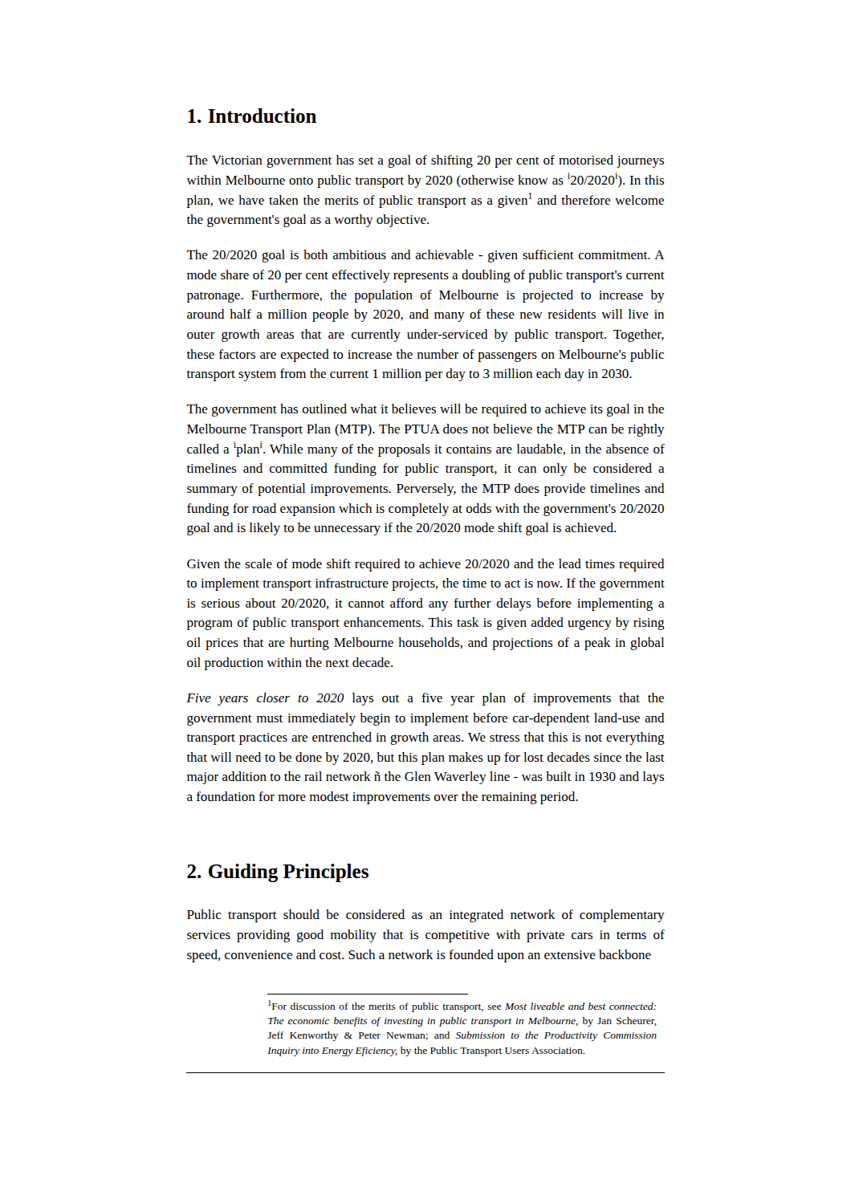1. Introduction
The Victorian government has set a goal of shifting 20 per cent of motorised journeys within Melbourne onto public transport by 2020 (otherwise know as i20/2020i). In this plan, we have taken the merits of public transport as a given1 and therefore welcome the government's goal as a worthy objective.
The 20/2020 goal is both ambitious and achievable - given sufficient commitment. A mode share of 20 per cent effectively represents a doubling of public transport's current patronage. Furthermore, the population of Melbourne is projected to increase by around half a million people by 2020, and many of these new residents will live in outer growth areas that are currently under-serviced by public transport. Together, these factors are expected to increase the number of passengers on Melbourne's public transport system from the current 1 million per day to 3 million each day in 2030.
The government has outlined what it believes will be required to achieve its goal in the Melbourne Transport Plan (MTP). The PTUA does not believe the MTP can be rightly called a iplani. While many of the proposals it contains are laudable, in the absence of timelines and committed funding for public transport, it can only be considered a summary of potential improvements. Perversely, the MTP does provide timelines and funding for road expansion which is completely at odds with the government's 20/2020 goal and is likely to be unnecessary if the 20/2020 mode shift goal is achieved.
Given the scale of mode shift required to achieve 20/2020 and the lead times required to implement transport infrastructure projects, the time to act is now. If the government is serious about 20/2020, it cannot afford any further delays before implementing a program of public transport enhancements. This task is given added urgency by rising oil prices that are hurting Melbourne households, and projections of a peak in global oil production within the next decade.
Five years closer to 2020 lays out a five year plan of improvements that the government must immediately begin to implement before car-dependent land-use and transport practices are entrenched in growth areas. We stress that this is not everything that will need to be done by 2020, but this plan makes up for lost decades since the last major addition to the rail network ñ the Glen Waverley line - was built in 1930 and lays a foundation for more modest improvements over the remaining period.
2. Guiding Principles
Public transport should be considered as an integrated network of complementary services providing good mobility that is competitive with private cars in terms of speed, convenience and cost. Such a network is founded upon an extensive backbone
1For discussion of the merits of public transport, see Most liveable and best connected: The economic benefits of investing in public transport in Melbourne, by Jan Scheurer, Jeff Kenworthy & Peter Newman; and Submission to the Productivity Commission Inquiry into Energy Eficiency, by the Public Transport Users Association.